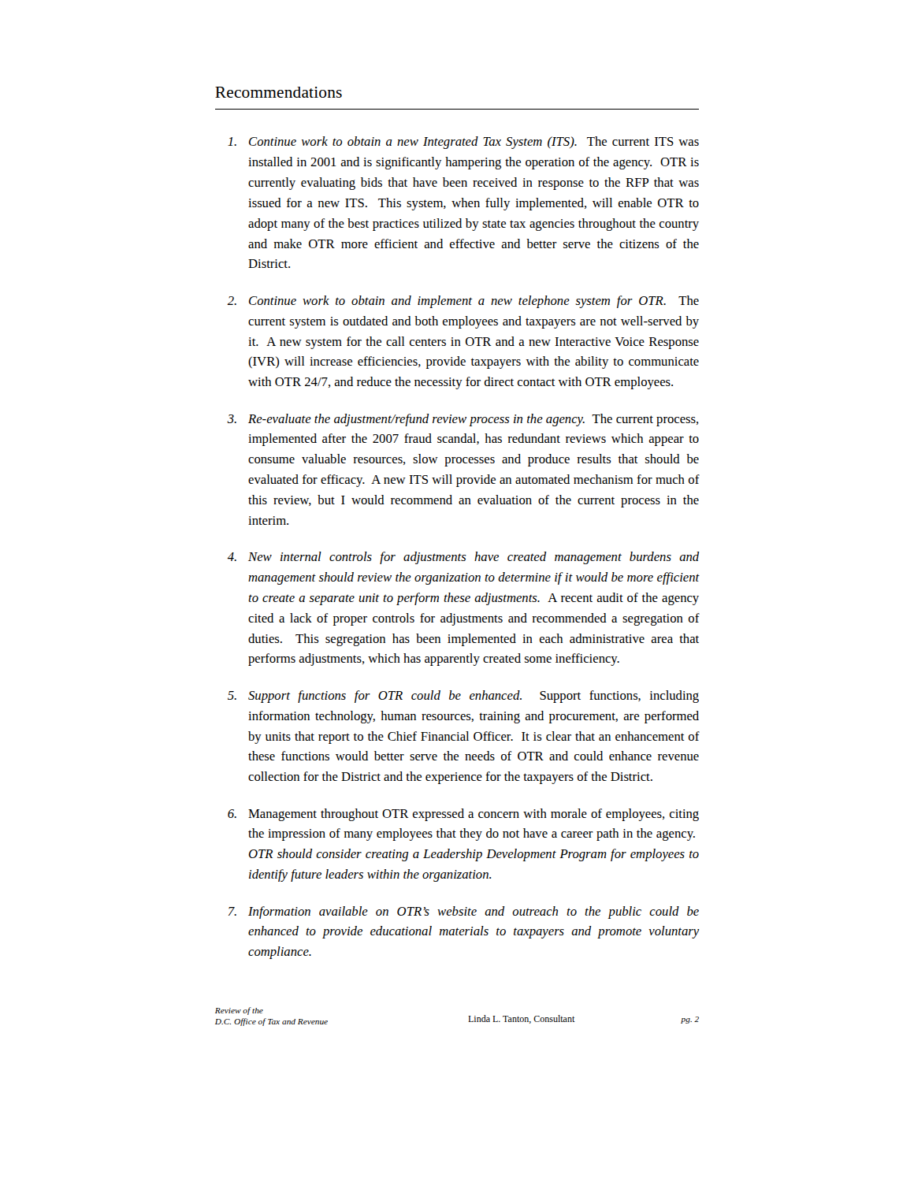Recommendations
Continue work to obtain a new Integrated Tax System (ITS). The current ITS was installed in 2001 and is significantly hampering the operation of the agency. OTR is currently evaluating bids that have been received in response to the RFP that was issued for a new ITS. This system, when fully implemented, will enable OTR to adopt many of the best practices utilized by state tax agencies throughout the country and make OTR more efficient and effective and better serve the citizens of the District.
Continue work to obtain and implement a new telephone system for OTR. The current system is outdated and both employees and taxpayers are not well-served by it. A new system for the call centers in OTR and a new Interactive Voice Response (IVR) will increase efficiencies, provide taxpayers with the ability to communicate with OTR 24/7, and reduce the necessity for direct contact with OTR employees.
Re-evaluate the adjustment/refund review process in the agency. The current process, implemented after the 2007 fraud scandal, has redundant reviews which appear to consume valuable resources, slow processes and produce results that should be evaluated for efficacy. A new ITS will provide an automated mechanism for much of this review, but I would recommend an evaluation of the current process in the interim.
New internal controls for adjustments have created management burdens and management should review the organization to determine if it would be more efficient to create a separate unit to perform these adjustments. A recent audit of the agency cited a lack of proper controls for adjustments and recommended a segregation of duties. This segregation has been implemented in each administrative area that performs adjustments, which has apparently created some inefficiency.
Support functions for OTR could be enhanced. Support functions, including information technology, human resources, training and procurement, are performed by units that report to the Chief Financial Officer. It is clear that an enhancement of these functions would better serve the needs of OTR and could enhance revenue collection for the District and the experience for the taxpayers of the District.
Management throughout OTR expressed a concern with morale of employees, citing the impression of many employees that they do not have a career path in the agency. OTR should consider creating a Leadership Development Program for employees to identify future leaders within the organization.
Information available on OTR’s website and outreach to the public could be enhanced to provide educational materials to taxpayers and promote voluntary compliance.
Review of the
D.C. Office of Tax and Revenue
Linda L. Tanton, Consultant
pg. 2